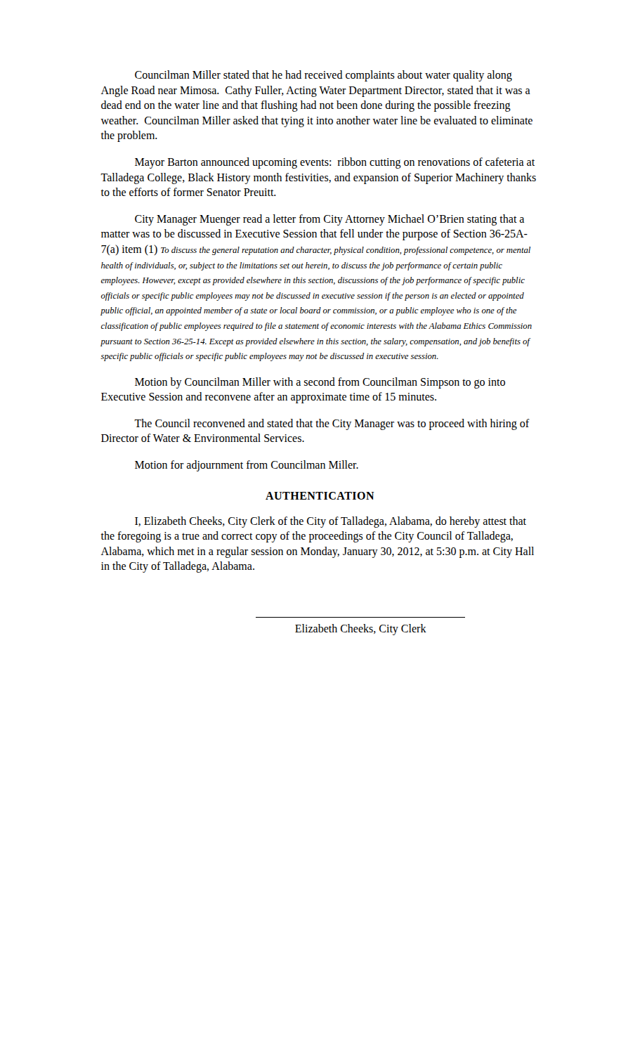Councilman Miller stated that he had received complaints about water quality along Angle Road near Mimosa. Cathy Fuller, Acting Water Department Director, stated that it was a dead end on the water line and that flushing had not been done during the possible freezing weather. Councilman Miller asked that tying it into another water line be evaluated to eliminate the problem.
Mayor Barton announced upcoming events: ribbon cutting on renovations of cafeteria at Talladega College, Black History month festivities, and expansion of Superior Machinery thanks to the efforts of former Senator Preuitt.
City Manager Muenger read a letter from City Attorney Michael O’Brien stating that a matter was to be discussed in Executive Session that fell under the purpose of Section 36-25A-7(a) item (1) To discuss the general reputation and character, physical condition, professional competence, or mental health of individuals, or, subject to the limitations set out herein, to discuss the job performance of certain public employees. However, except as provided elsewhere in this section, discussions of the job performance of specific public officials or specific public employees may not be discussed in executive session if the person is an elected or appointed public official, an appointed member of a state or local board or commission, or a public employee who is one of the classification of public employees required to file a statement of economic interests with the Alabama Ethics Commission pursuant to Section 36-25-14. Except as provided elsewhere in this section, the salary, compensation, and job benefits of specific public officials or specific public employees may not be discussed in executive session.
Motion by Councilman Miller with a second from Councilman Simpson to go into Executive Session and reconvene after an approximate time of 15 minutes.
The Council reconvened and stated that the City Manager was to proceed with hiring of Director of Water & Environmental Services.
Motion for adjournment from Councilman Miller.
AUTHENTICATION
I, Elizabeth Cheeks, City Clerk of the City of Talladega, Alabama, do hereby attest that the foregoing is a true and correct copy of the proceedings of the City Council of Talladega, Alabama, which met in a regular session on Monday, January 30, 2012, at 5:30 p.m. at City Hall in the City of Talladega, Alabama.
Elizabeth Cheeks, City Clerk